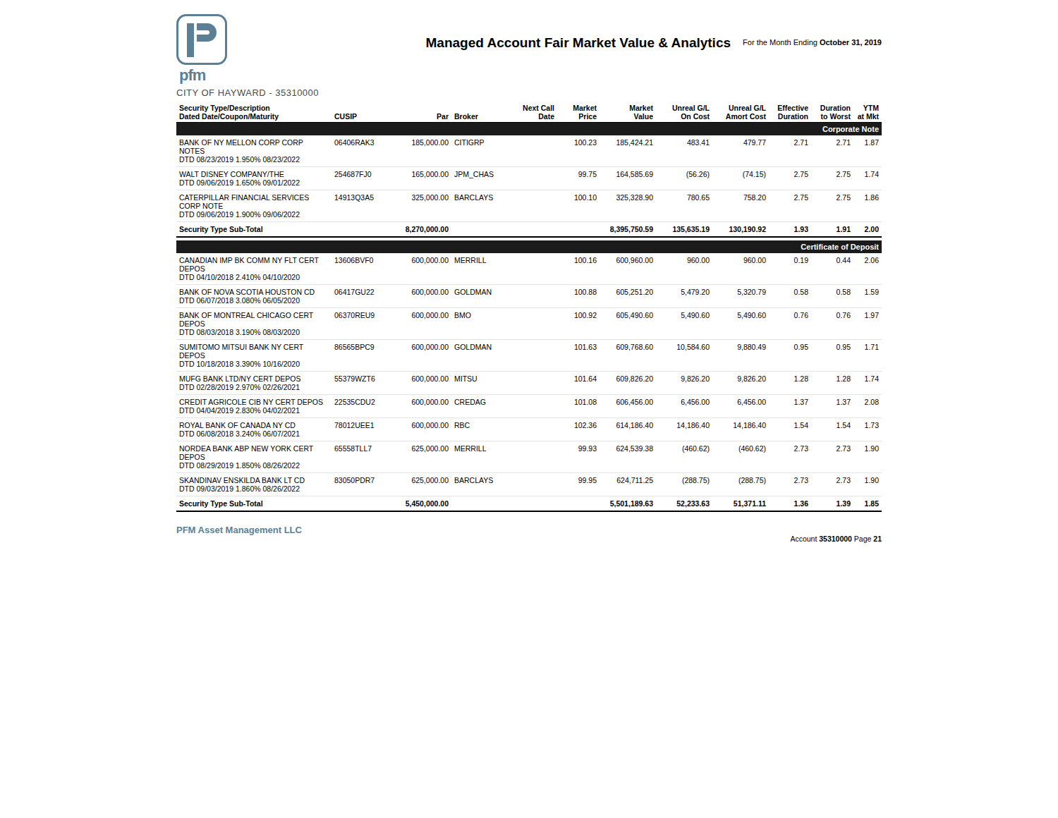pfm
Managed Account Fair Market Value & Analytics For the Month Ending October 31, 2019
CITY OF HAYWARD - 35310000
| Security Type/Description Dated Date/Coupon/Maturity | CUSIP | Par | Broker | Next Call Date | Market Price | Market Value | Unreal G/L On Cost | Unreal G/L Amort Cost | Effective Duration | Duration to Worst | YTM at Mkt |
| --- | --- | --- | --- | --- | --- | --- | --- | --- | --- | --- | --- |
| Corporate Note |
| BANK OF NY MELLON CORP CORP NOTES DTD 08/23/2019 1.950% 08/23/2022 | 06406RAK3 | 185,000.00 | CITIGRP | | 100.23 | 185,424.21 | 483.41 | 479.77 | 2.71 | 2.71 | 1.87 |
| WALT DISNEY COMPANY/THE DTD 09/06/2019 1.650% 09/01/2022 | 254687FJ0 | 165,000.00 | JPM_CHAS | | 99.75 | 164,585.69 | (56.26) | (74.15) | 2.75 | 2.75 | 1.74 |
| CATERPILLAR FINANCIAL SERVICES CORP NOTE DTD 09/06/2019 1.900% 09/06/2022 | 14913Q3A5 | 325,000.00 | BARCLAYS | | 100.10 | 325,328.90 | 780.65 | 758.20 | 2.75 | 2.75 | 1.86 |
| Security Type Sub-Total | | 8,270,000.00 | | | | 8,395,750.59 | 135,635.19 | 130,190.92 | 1.93 | 1.91 | 2.00 |
| Certificate of Deposit |
| CANADIAN IMP BK COMM NY FLT CERT DEPOS DTD 04/10/2018 2.410% 04/10/2020 | 13606BVF0 | 600,000.00 | MERRILL | | 100.16 | 600,960.00 | 960.00 | 960.00 | 0.19 | 0.44 | 2.06 |
| BANK OF NOVA SCOTIA HOUSTON CD DTD 06/07/2018 3.080% 06/05/2020 | 06417GU22 | 600,000.00 | GOLDMAN | | 100.88 | 605,251.20 | 5,479.20 | 5,320.79 | 0.58 | 0.58 | 1.59 |
| BANK OF MONTREAL CHICAGO CERT DEPOS DTD 08/03/2018 3.190% 08/03/2020 | 06370REU9 | 600,000.00 | BMO | | 100.92 | 605,490.60 | 5,490.60 | 5,490.60 | 0.76 | 0.76 | 1.97 |
| SUMITOMO MITSUI BANK NY CERT DEPOS DTD 10/18/2018 3.390% 10/16/2020 | 86565BPC9 | 600,000.00 | GOLDMAN | | 101.63 | 609,768.60 | 10,584.60 | 9,880.49 | 0.95 | 0.95 | 1.71 |
| MUFG BANK LTD/NY CERT DEPOS DTD 02/28/2019 2.970% 02/26/2021 | 55379WZT6 | 600,000.00 | MITSU | | 101.64 | 609,826.20 | 9,826.20 | 9,826.20 | 1.28 | 1.28 | 1.74 |
| CREDIT AGRICOLE CIB NY CERT DEPOS DTD 04/04/2019 2.830% 04/02/2021 | 22535CDU2 | 600,000.00 | CREDAG | | 101.08 | 606,456.00 | 6,456.00 | 6,456.00 | 1.37 | 1.37 | 2.08 |
| ROYAL BANK OF CANADA NY CD DTD 06/08/2018 3.240% 06/07/2021 | 78012UEE1 | 600,000.00 | RBC | | 102.36 | 614,186.40 | 14,186.40 | 14,186.40 | 1.54 | 1.54 | 1.73 |
| NORDEA BANK ABP NEW YORK CERT DEPOS DTD 08/29/2019 1.850% 08/26/2022 | 65558TLL7 | 625,000.00 | MERRILL | | 99.93 | 624,539.38 | (460.62) | (460.62) | 2.73 | 2.73 | 1.90 |
| SKANDINAV ENSKILDA BANK LT CD DTD 09/03/2019 1.860% 08/26/2022 | 83050PDR7 | 625,000.00 | BARCLAYS | | 99.95 | 624,711.25 | (288.75) | (288.75) | 2.73 | 2.73 | 1.90 |
| Security Type Sub-Total | | 5,450,000.00 | | | | 5,501,189.63 | 52,233.63 | 51,371.11 | 1.36 | 1.39 | 1.85 |
PFM Asset Management LLC Account 35310000 Page 21